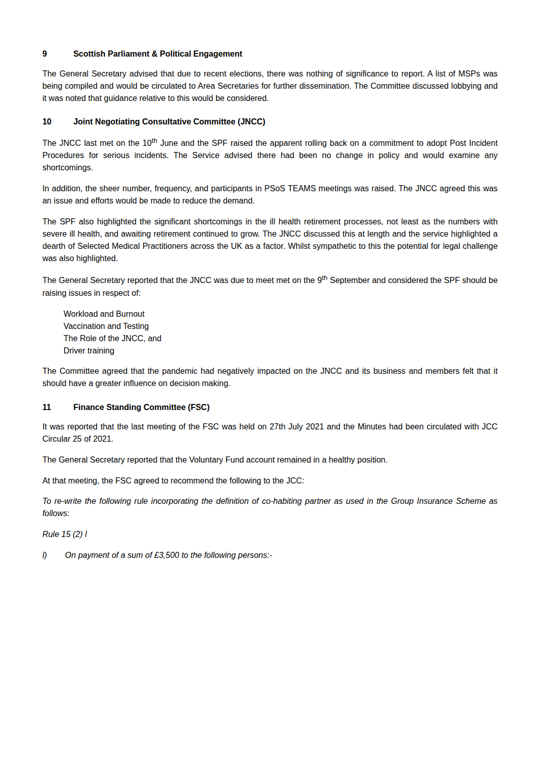9 Scottish Parliament & Political Engagement
The General Secretary advised that due to recent elections, there was nothing of significance to report. A list of MSPs was being compiled and would be circulated to Area Secretaries for further dissemination. The Committee discussed lobbying and it was noted that guidance relative to this would be considered.
10 Joint Negotiating Consultative Committee (JNCC)
The JNCC last met on the 10th June and the SPF raised the apparent rolling back on a commitment to adopt Post Incident Procedures for serious incidents. The Service advised there had been no change in policy and would examine any shortcomings.
In addition, the sheer number, frequency, and participants in PSoS TEAMS meetings was raised. The JNCC agreed this was an issue and efforts would be made to reduce the demand.
The SPF also highlighted the significant shortcomings in the ill health retirement processes, not least as the numbers with severe ill health, and awaiting retirement continued to grow. The JNCC discussed this at length and the service highlighted a dearth of Selected Medical Practitioners across the UK as a factor. Whilst sympathetic to this the potential for legal challenge was also highlighted.
The General Secretary reported that the JNCC was due to meet met on the 9th September and considered the SPF should be raising issues in respect of:
Workload and Burnout
Vaccination and Testing
The Role of the JNCC, and
Driver training
The Committee agreed that the pandemic had negatively impacted on the JNCC and its business and members felt that it should have a greater influence on decision making.
11 Finance Standing Committee (FSC)
It was reported that the last meeting of the FSC was held on 27th July 2021 and the Minutes had been circulated with JCC Circular 25 of 2021.
The General Secretary reported that the Voluntary Fund account remained in a healthy position.
At that meeting, the FSC agreed to recommend the following to the JCC:
To re-write the following rule incorporating the definition of co-habiting partner as used in the Group Insurance Scheme as follows:
Rule 15 (2) l
l) On payment of a sum of £3,500 to the following persons:-